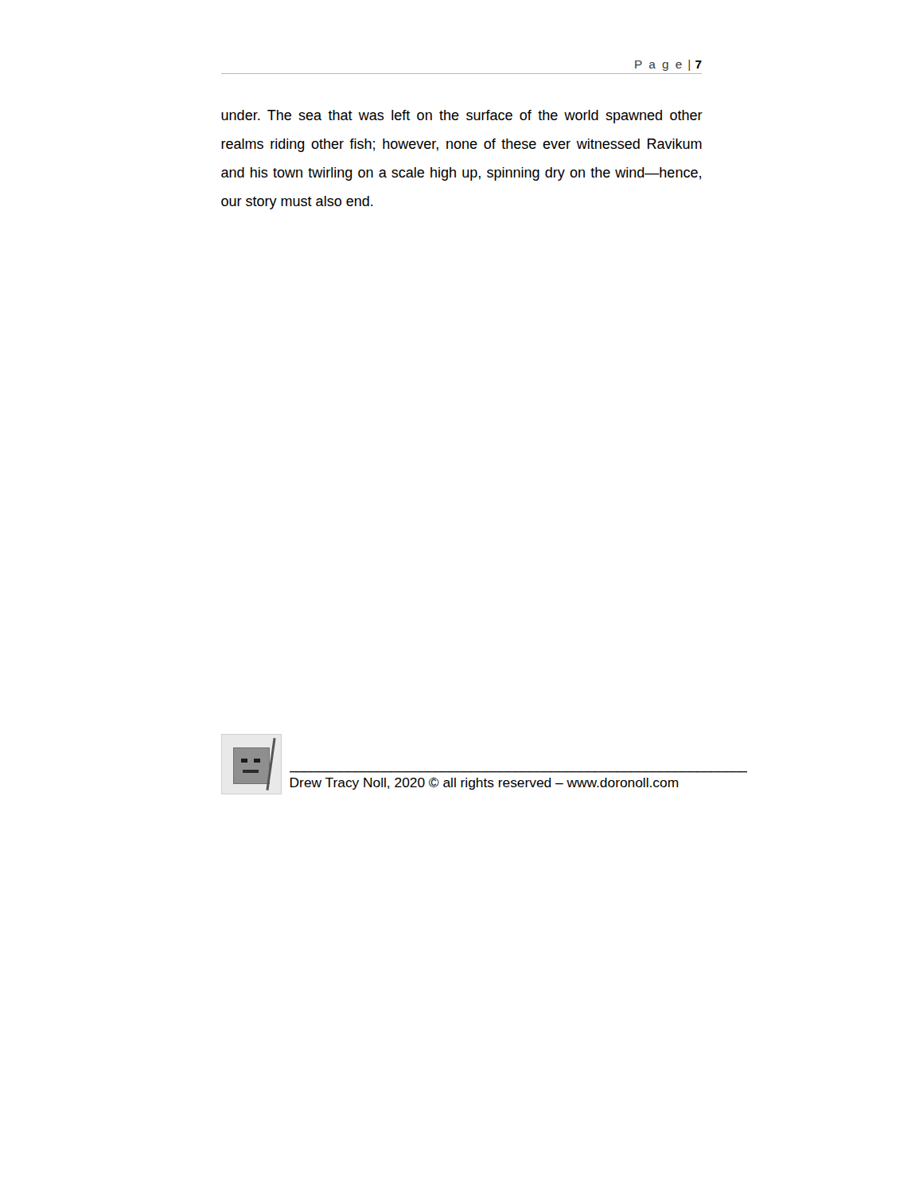P a g e | 7
under. The sea that was left on the surface of the world spawned other realms riding other fish; however, none of these ever witnessed Ravikum and his town twirling on a scale high up, spinning dry on the wind—hence, our story must also end.
_______________________________________________________________ Drew Tracy Noll, 2020 © all rights reserved – www.doronoll.com